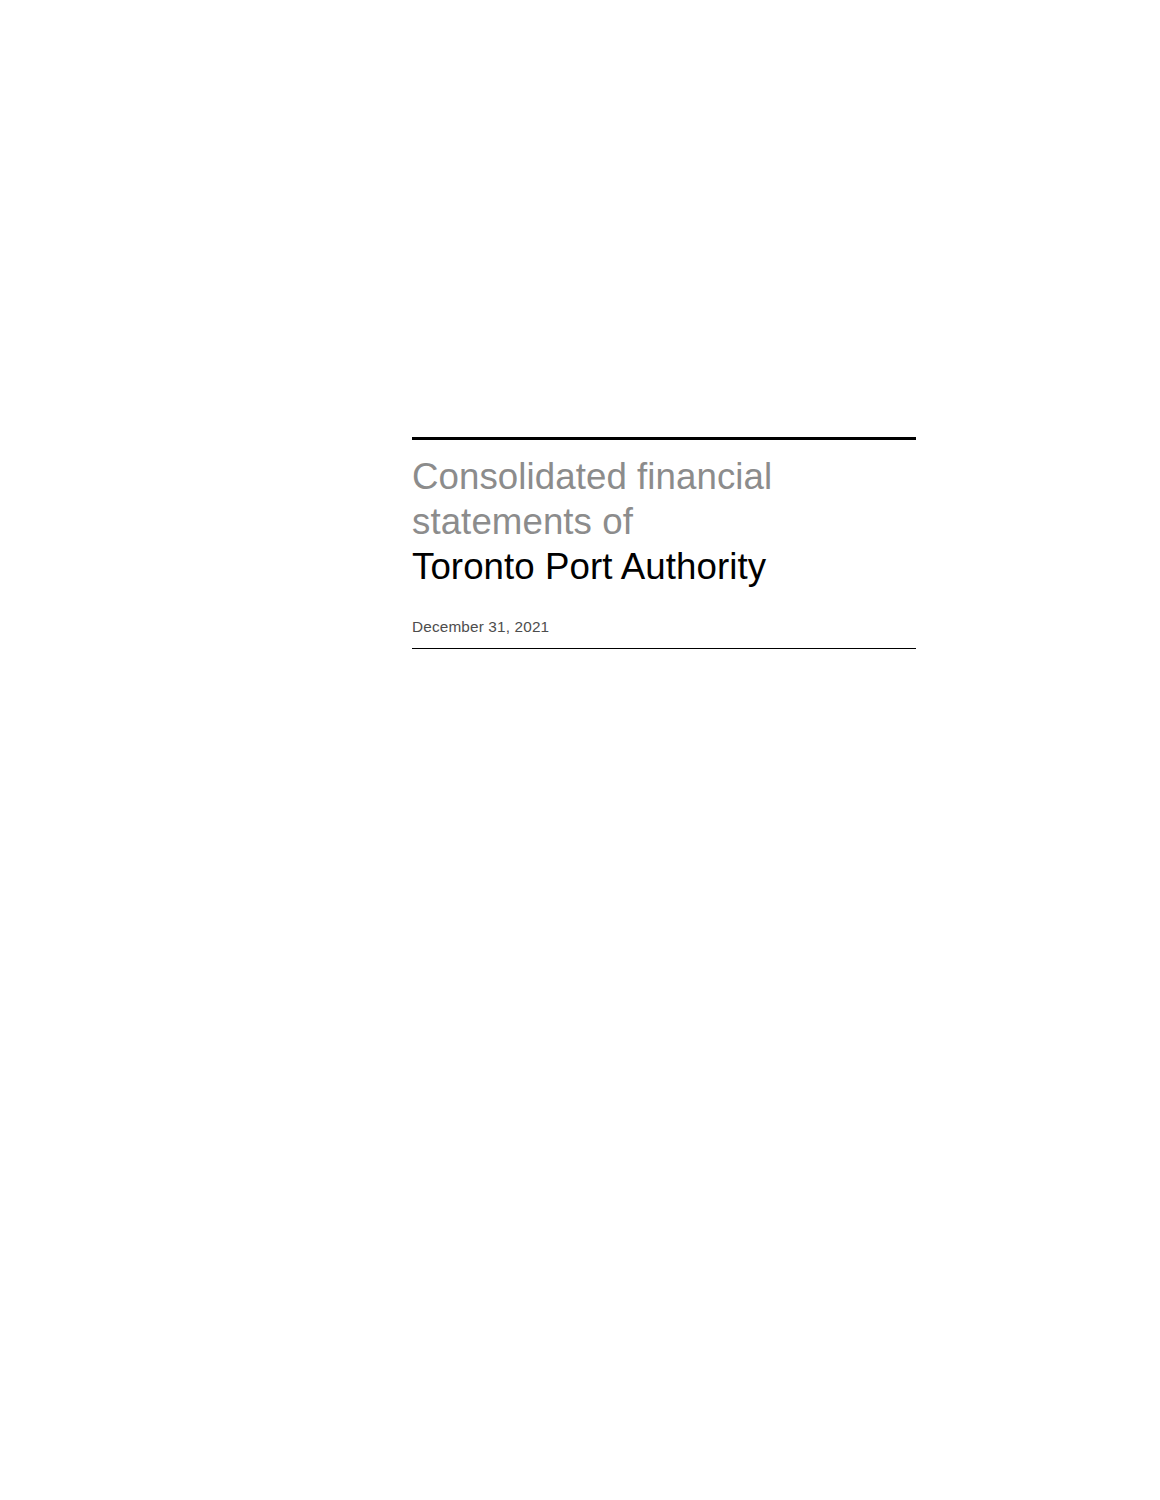Consolidated financial statements of Toronto Port Authority
December 31, 2021